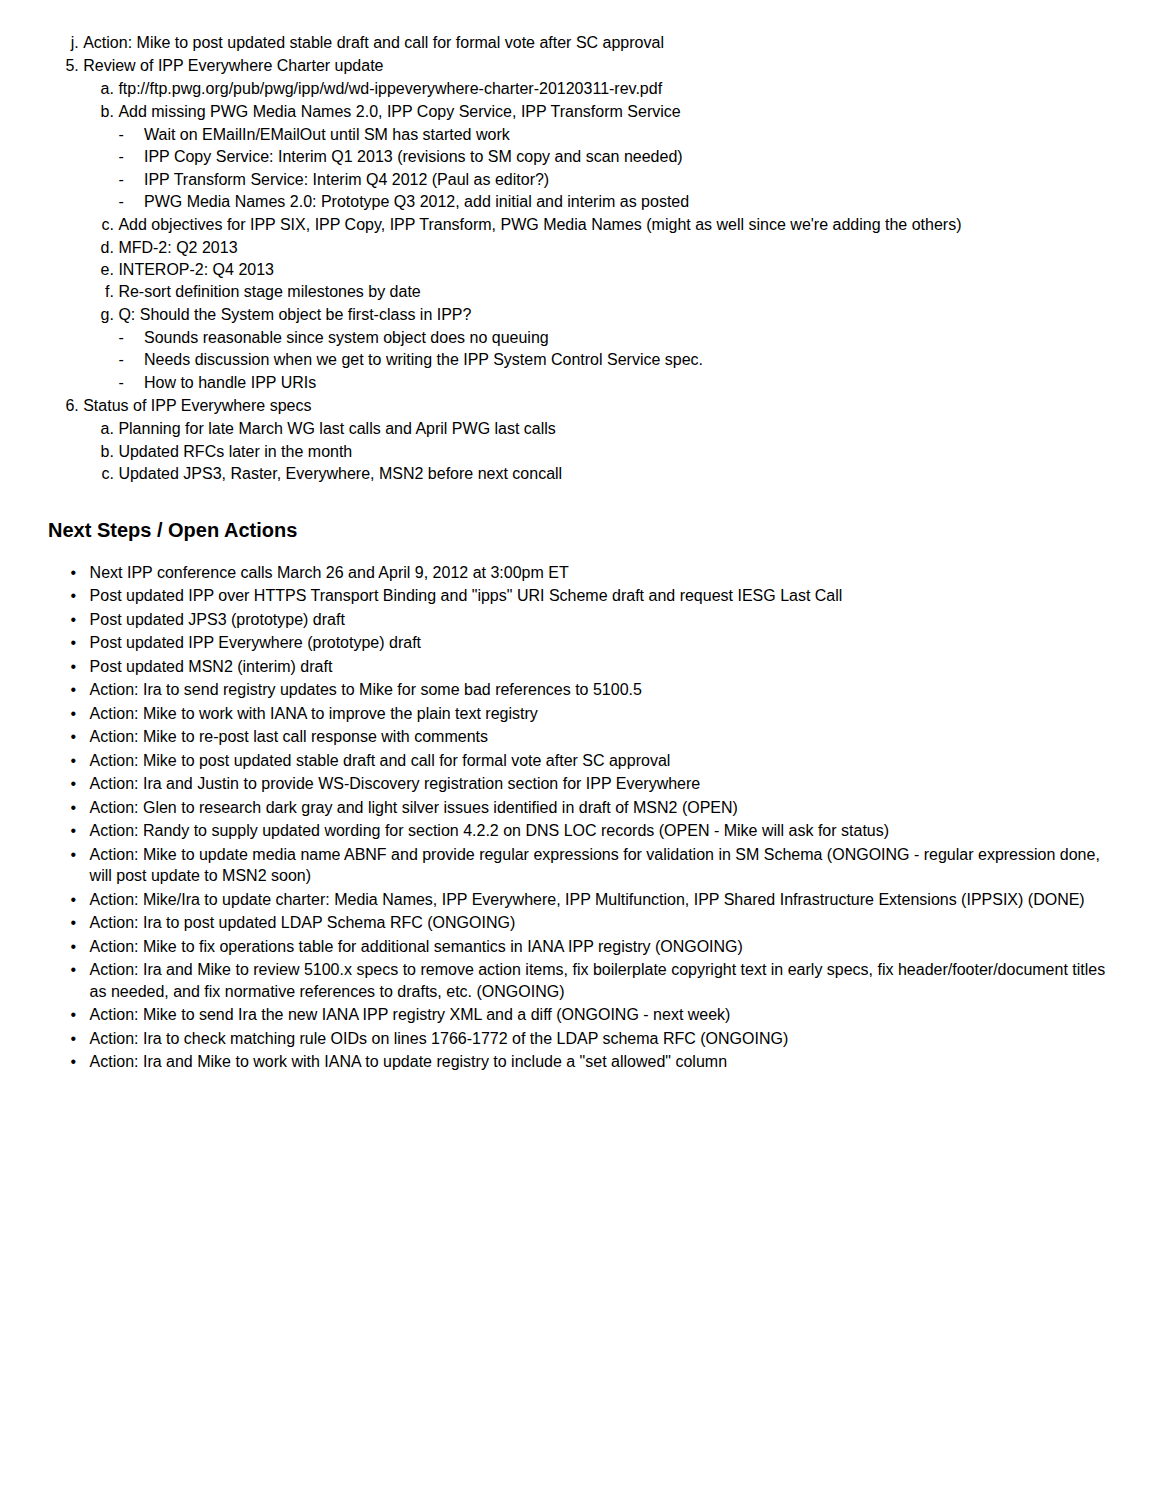Action: Mike to post updated stable draft and call for formal vote after SC approval
Review of IPP Everywhere Charter update
ftp://ftp.pwg.org/pub/pwg/ipp/wd/wd-ippeverywhere-charter-20120311-rev.pdf
Add missing PWG Media Names 2.0, IPP Copy Service, IPP Transform Service
Wait on EMailIn/EMailOut until SM has started work
IPP Copy Service: Interim Q1 2013 (revisions to SM copy and scan needed)
IPP Transform Service: Interim Q4 2012 (Paul as editor?)
PWG Media Names 2.0: Prototype Q3 2012, add initial and interim as posted
Add objectives for IPP SIX, IPP Copy, IPP Transform, PWG Media Names (might as well since we're adding the others)
MFD-2: Q2 2013
INTEROP-2: Q4 2013
Re-sort definition stage milestones by date
Q: Should the System object be first-class in IPP?
Sounds reasonable since system object does no queuing
Needs discussion when we get to writing the IPP System Control Service spec.
How to handle IPP URIs
Status of IPP Everywhere specs
Planning for late March WG last calls and April PWG last calls
Updated RFCs later in the month
Updated JPS3, Raster, Everywhere, MSN2 before next concall
Next Steps / Open Actions
Next IPP conference calls March 26 and April 9, 2012 at 3:00pm ET
Post updated IPP over HTTPS Transport Binding and "ipps" URI Scheme draft and request IESG Last Call
Post updated JPS3 (prototype) draft
Post updated IPP Everywhere (prototype) draft
Post updated MSN2 (interim) draft
Action: Ira to send registry updates to Mike for some bad references to 5100.5
Action: Mike to work with IANA to improve the plain text registry
Action: Mike to re-post last call response with comments
Action: Mike to post updated stable draft and call for formal vote after SC approval
Action: Ira and Justin to provide WS-Discovery registration section for IPP Everywhere
Action: Glen to research dark gray and light silver issues identified in draft of MSN2 (OPEN)
Action: Randy to supply updated wording for section 4.2.2 on DNS LOC records (OPEN - Mike will ask for status)
Action: Mike to update media name ABNF and provide regular expressions for validation in SM Schema (ONGOING - regular expression done, will post update to MSN2 soon)
Action: Mike/Ira to update charter: Media Names, IPP Everywhere, IPP Multifunction, IPP Shared Infrastructure Extensions (IPPSIX) (DONE)
Action: Ira to post updated LDAP Schema RFC (ONGOING)
Action: Mike to fix operations table for additional semantics in IANA IPP registry (ONGOING)
Action: Ira and Mike to review 5100.x specs to remove action items, fix boilerplate copyright text in early specs, fix header/footer/document titles as needed, and fix normative references to drafts, etc. (ONGOING)
Action: Mike to send Ira the new IANA IPP registry XML and a diff (ONGOING - next week)
Action: Ira to check matching rule OIDs on lines 1766-1772 of the LDAP schema RFC (ONGOING)
Action: Ira and Mike to work with IANA to update registry to include a "set allowed" column